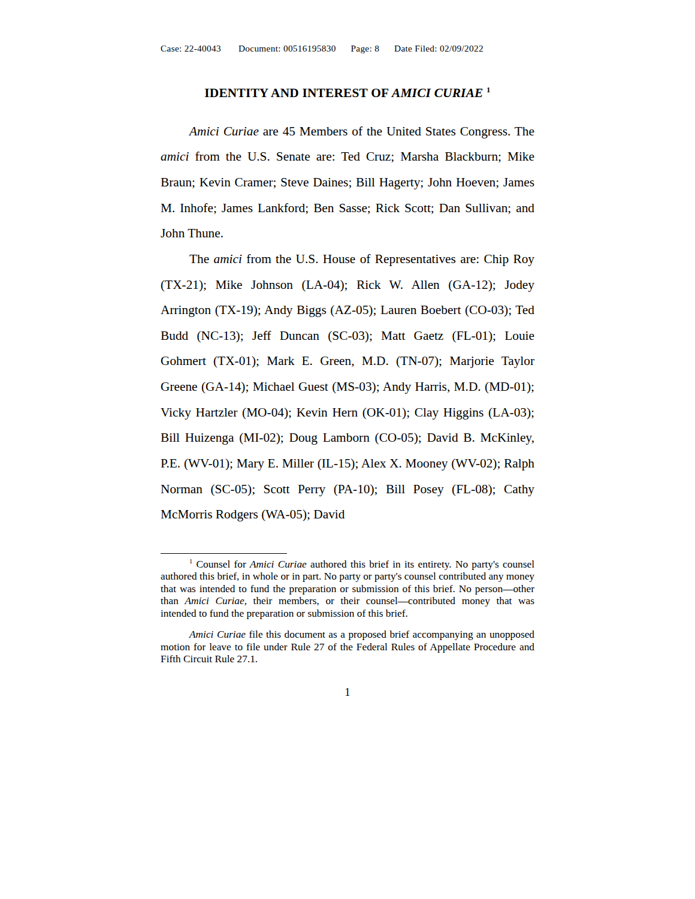Case: 22-40043 Document: 00516195830 Page: 8 Date Filed: 02/09/2022
Identity and Interest of Amici Curiae 1
Amici Curiae are 45 Members of the United States Congress. The amici from the U.S. Senate are: Ted Cruz; Marsha Blackburn; Mike Braun; Kevin Cramer; Steve Daines; Bill Hagerty; John Hoeven; James M. Inhofe; James Lankford; Ben Sasse; Rick Scott; Dan Sullivan; and John Thune.
The amici from the U.S. House of Representatives are: Chip Roy (TX-21); Mike Johnson (LA-04); Rick W. Allen (GA-12); Jodey Arrington (TX-19); Andy Biggs (AZ-05); Lauren Boebert (CO-03); Ted Budd (NC-13); Jeff Duncan (SC-03); Matt Gaetz (FL-01); Louie Gohmert (TX-01); Mark E. Green, M.D. (TN-07); Marjorie Taylor Greene (GA-14); Michael Guest (MS-03); Andy Harris, M.D. (MD-01); Vicky Hartzler (MO-04); Kevin Hern (OK-01); Clay Higgins (LA-03); Bill Huizenga (MI-02); Doug Lamborn (CO-05); David B. McKinley, P.E. (WV-01); Mary E. Miller (IL-15); Alex X. Mooney (WV-02); Ralph Norman (SC-05); Scott Perry (PA-10); Bill Posey (FL-08); Cathy McMorris Rodgers (WA-05); David
1 Counsel for Amici Curiae authored this brief in its entirety. No party's counsel authored this brief, in whole or in part. No party or party's counsel contributed any money that was intended to fund the preparation or submission of this brief. No person—other than Amici Curiae, their members, or their counsel—contributed money that was intended to fund the preparation or submission of this brief.
Amici Curiae file this document as a proposed brief accompanying an unopposed motion for leave to file under Rule 27 of the Federal Rules of Appellate Procedure and Fifth Circuit Rule 27.1.
1